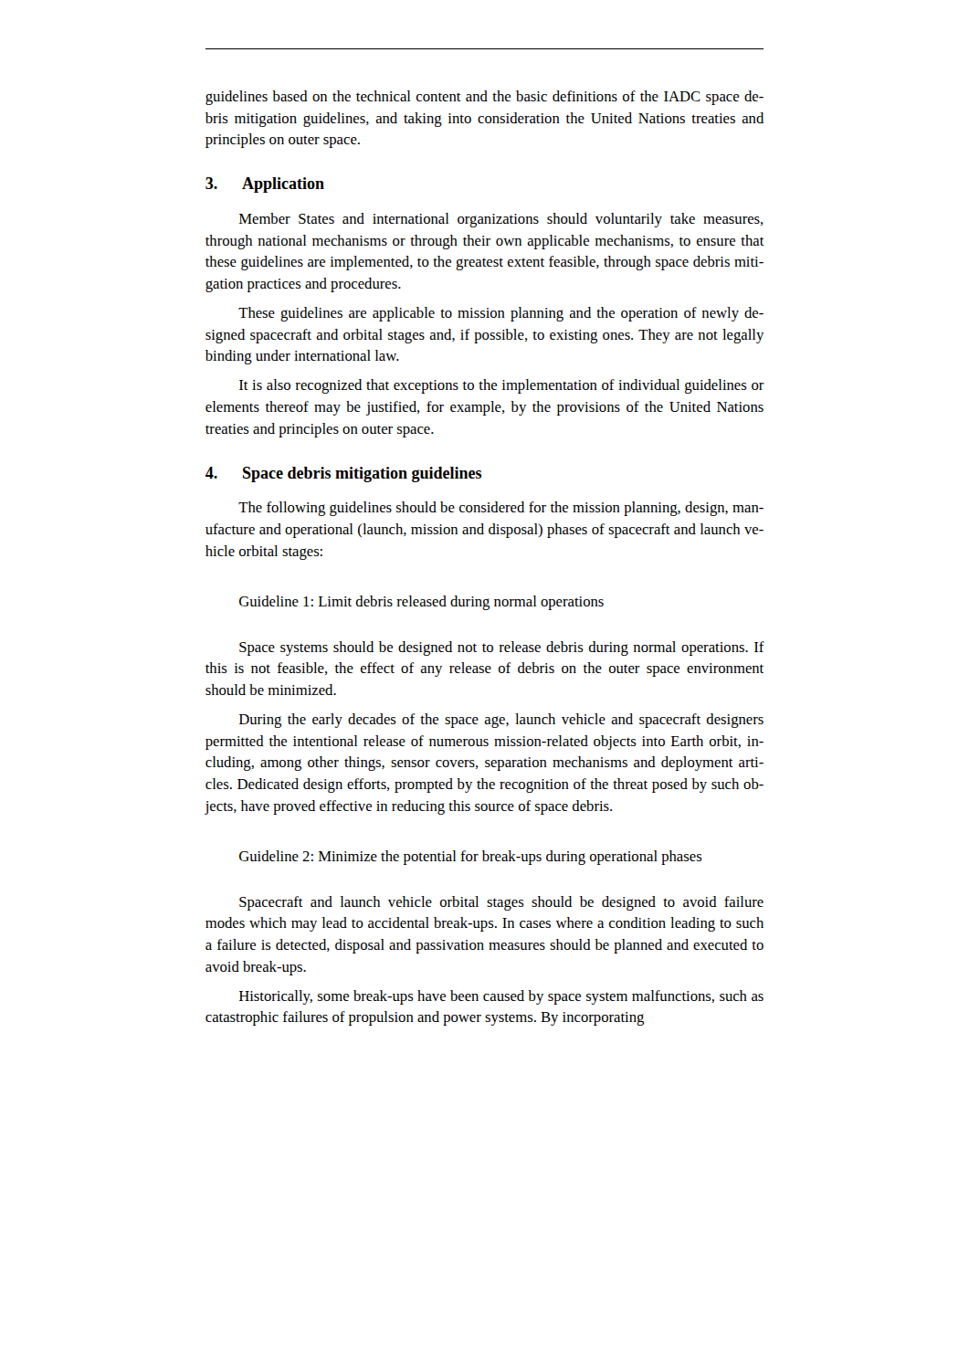guidelines based on the technical content and the basic definitions of the IADC space debris mitigation guidelines, and taking into consideration the United Nations treaties and principles on outer space.
3. Application
Member States and international organizations should voluntarily take measures, through national mechanisms or through their own applicable mechanisms, to ensure that these guidelines are implemented, to the greatest extent feasible, through space debris mitigation practices and procedures.
These guidelines are applicable to mission planning and the operation of newly designed spacecraft and orbital stages and, if possible, to existing ones. They are not legally binding under international law.
It is also recognized that exceptions to the implementation of individual guidelines or elements thereof may be justified, for example, by the provisions of the United Nations treaties and principles on outer space.
4. Space debris mitigation guidelines
The following guidelines should be considered for the mission planning, design, manufacture and operational (launch, mission and disposal) phases of spacecraft and launch vehicle orbital stages:
Guideline 1: Limit debris released during normal operations
Space systems should be designed not to release debris during normal operations. If this is not feasible, the effect of any release of debris on the outer space environment should be minimized.
During the early decades of the space age, launch vehicle and spacecraft designers permitted the intentional release of numerous mission-related objects into Earth orbit, including, among other things, sensor covers, separation mechanisms and deployment articles. Dedicated design efforts, prompted by the recognition of the threat posed by such objects, have proved effective in reducing this source of space debris.
Guideline 2: Minimize the potential for break-ups during operational phases
Spacecraft and launch vehicle orbital stages should be designed to avoid failure modes which may lead to accidental break-ups. In cases where a condition leading to such a failure is detected, disposal and passivation measures should be planned and executed to avoid break-ups.
Historically, some break-ups have been caused by space system malfunctions, such as catastrophic failures of propulsion and power systems. By incorporating